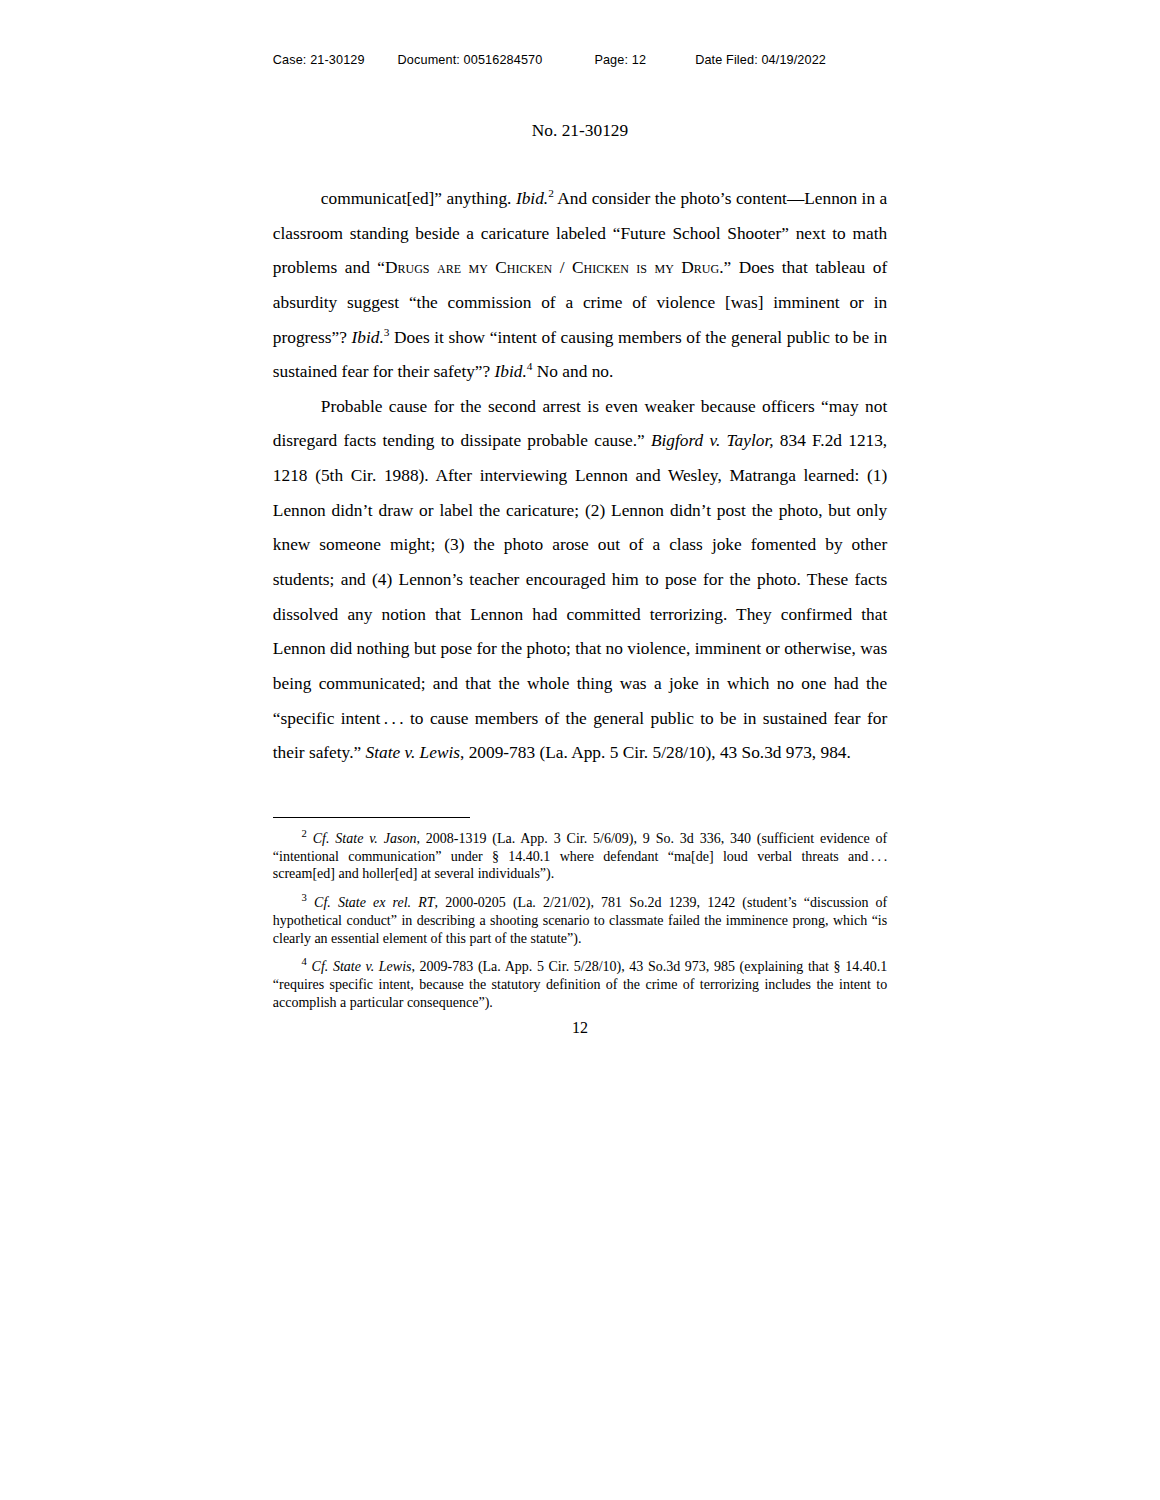Case: 21-30129 Document: 00516284570 Page: 12 Date Filed: 04/19/2022
No. 21-30129
communicat[ed]” anything. Ibid.2 And consider the photo’s content—Lennon in a classroom standing beside a caricature labeled “Future School Shooter” next to math problems and “Drugs are my Chicken / Chicken is my Drug.” Does that tableau of absurdity suggest “the commission of a crime of violence [was] imminent or in progress”? Ibid.3 Does it show “intent of causing members of the general public to be in sustained fear for their safety”? Ibid.4 No and no.
Probable cause for the second arrest is even weaker because officers “may not disregard facts tending to dissipate probable cause.” Bigford v. Taylor, 834 F.2d 1213, 1218 (5th Cir. 1988). After interviewing Lennon and Wesley, Matranga learned: (1) Lennon didn’t draw or label the caricature; (2) Lennon didn’t post the photo, but only knew someone might; (3) the photo arose out of a class joke fomented by other students; and (4) Lennon’s teacher encouraged him to pose for the photo. These facts dissolved any notion that Lennon had committed terrorizing. They confirmed that Lennon did nothing but pose for the photo; that no violence, imminent or otherwise, was being communicated; and that the whole thing was a joke in which no one had the “specific intent . . . to cause members of the general public to be in sustained fear for their safety.” State v. Lewis, 2009-783 (La. App. 5 Cir. 5/28/10), 43 So.3d 973, 984.
2 Cf. State v. Jason, 2008-1319 (La. App. 3 Cir. 5/6/09), 9 So. 3d 336, 340 (sufficient evidence of “intentional communication” under § 14.40.1 where defendant “ma[de] loud verbal threats and . . . scream[ed] and holler[ed] at several individuals”).
3 Cf. State ex rel. RT, 2000-0205 (La. 2/21/02), 781 So.2d 1239, 1242 (student’s “discussion of hypothetical conduct” in describing a shooting scenario to classmate failed the imminence prong, which “is clearly an essential element of this part of the statute”).
4 Cf. State v. Lewis, 2009-783 (La. App. 5 Cir. 5/28/10), 43 So.3d 973, 985 (explaining that § 14.40.1 “requires specific intent, because the statutory definition of the crime of terrorizing includes the intent to accomplish a particular consequence”).
12